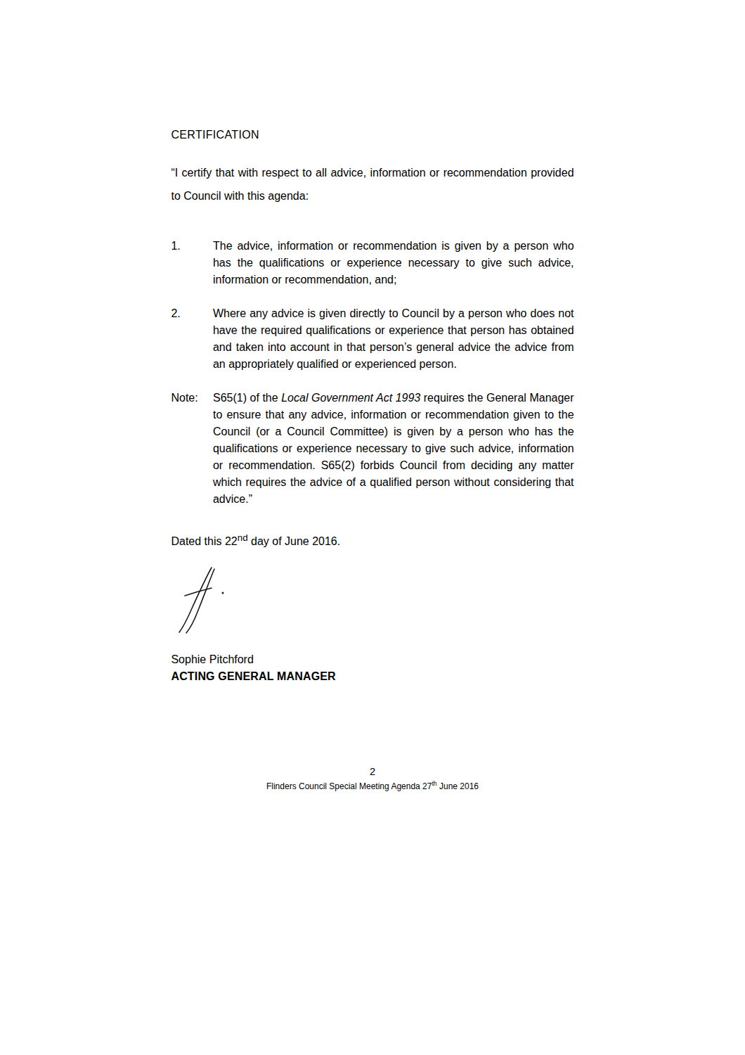CERTIFICATION
“I certify that with respect to all advice, information or recommendation provided to Council with this agenda:
1. The advice, information or recommendation is given by a person who has the qualifications or experience necessary to give such advice, information or recommendation, and;
2. Where any advice is given directly to Council by a person who does not have the required qualifications or experience that person has obtained and taken into account in that person’s general advice the advice from an appropriately qualified or experienced person.
Note: S65(1) of the Local Government Act 1993 requires the General Manager to ensure that any advice, information or recommendation given to the Council (or a Council Committee) is given by a person who has the qualifications or experience necessary to give such advice, information or recommendation. S65(2) forbids Council from deciding any matter which requires the advice of a qualified person without considering that advice.”
Dated this 22nd day of June 2016.
Sophie Pitchford ACTING GENERAL MANAGER
2 Flinders Council Special Meeting Agenda 27th June 2016